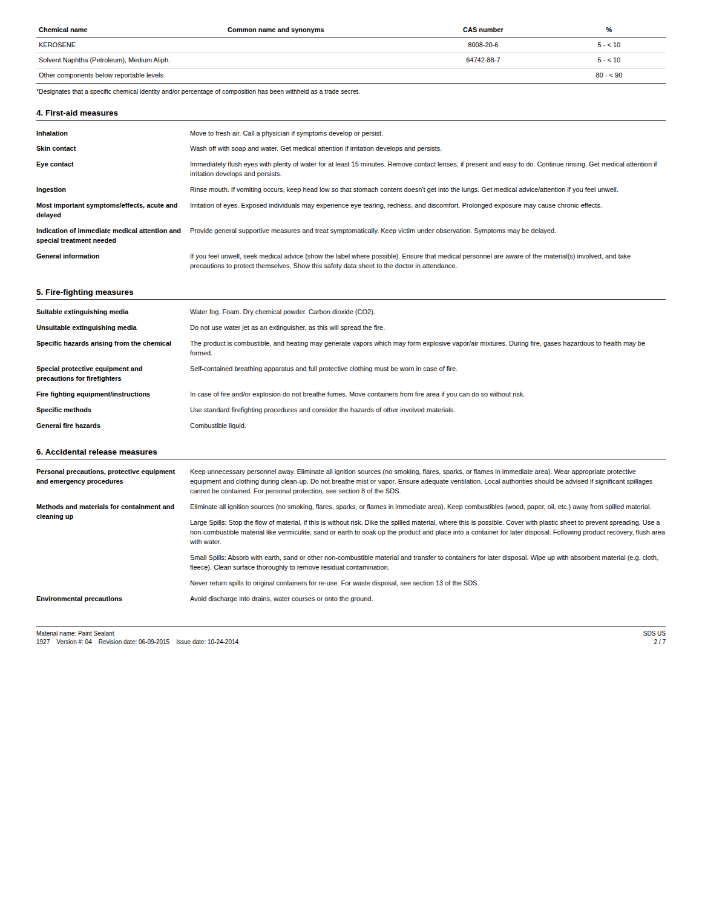| Chemical name | Common name and synonyms | CAS number | % |
| --- | --- | --- | --- |
| KEROSENE | | 8008-20-6 | 5 - < 10 |
| Solvent Naphtha (Petroleum), Medium Aliph. | | 64742-88-7 | 5 - < 10 |
| Other components below reportable levels | 80 - < 90 |
*Designates that a specific chemical identity and/or percentage of composition has been withheld as a trade secret.
4. First-aid measures
| Inhalation | Move to fresh air. Call a physician if symptoms develop or persist. |
| Skin contact | Wash off with soap and water. Get medical attention if irritation develops and persists. |
| Eye contact | Immediately flush eyes with plenty of water for at least 15 minutes. Remove contact lenses, if present and easy to do. Continue rinsing. Get medical attention if irritation develops and persists. |
| Ingestion | Rinse mouth. If vomiting occurs, keep head low so that stomach content doesn't get into the lungs. Get medical advice/attention if you feel unwell. |
| Most important symptoms/effects, acute and delayed | Irritation of eyes. Exposed individuals may experience eye tearing, redness, and discomfort. Prolonged exposure may cause chronic effects. |
| Indication of immediate medical attention and special treatment needed | Provide general supportive measures and treat symptomatically. Keep victim under observation. Symptoms may be delayed. |
| General information | If you feel unwell, seek medical advice (show the label where possible). Ensure that medical personnel are aware of the material(s) involved, and take precautions to protect themselves. Show this safety data sheet to the doctor in attendance. |
5. Fire-fighting measures
| Suitable extinguishing media | Water fog. Foam. Dry chemical powder. Carbon dioxide (CO2). |
| Unsuitable extinguishing media | Do not use water jet as an extinguisher, as this will spread the fire. |
| Specific hazards arising from the chemical | The product is combustible, and heating may generate vapors which may form explosive vapor/air mixtures. During fire, gases hazardous to health may be formed. |
| Special protective equipment and precautions for firefighters | Self-contained breathing apparatus and full protective clothing must be worn in case of fire. |
| Fire fighting equipment/instructions | In case of fire and/or explosion do not breathe fumes. Move containers from fire area if you can do so without risk. |
| Specific methods | Use standard firefighting procedures and consider the hazards of other involved materials. |
| General fire hazards | Combustible liquid. |
6. Accidental release measures
| Personal precautions, protective equipment and emergency procedures | Keep unnecessary personnel away. Eliminate all ignition sources (no smoking, flares, sparks, or flames in immediate area). Wear appropriate protective equipment and clothing during clean-up. Do not breathe mist or vapor. Ensure adequate ventilation. Local authorities should be advised if significant spillages cannot be contained. For personal protection, see section 8 of the SDS. |
| Methods and materials for containment and cleaning up | Eliminate all ignition sources (no smoking, flares, sparks, or flames in immediate area). Keep combustibles (wood, paper, oil, etc.) away from spilled material. Large Spills: Stop the flow of material, if this is without risk. Dike the spilled material, where this is possible. Cover with plastic sheet to prevent spreading. Use a non-combustible material like vermiculite, sand or earth to soak up the product and place into a container for later disposal. Following product recovery, flush area with water. Small Spills: Absorb with earth, sand or other non-combustible material and transfer to containers for later disposal. Wipe up with absorbent material (e.g. cloth, fleece). Clean surface thoroughly to remove residual contamination. Never return spills to original containers for re-use. For waste disposal, see section 13 of the SDS. |
| Environmental precautions | Avoid discharge into drains, water courses or onto the ground. |
Material name: Paint Sealant SDS US
1927 Version #: 04 Revision date: 06-09-2015 Issue date: 10-24-2014 2 / 7